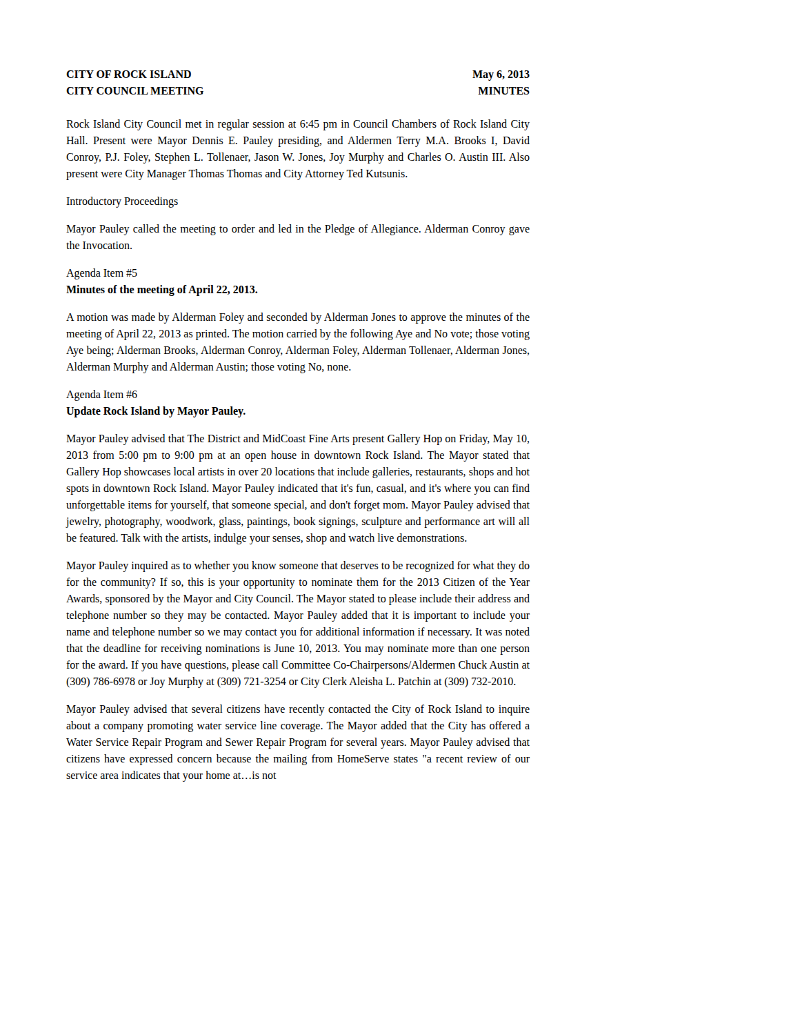CITY OF ROCK ISLAND
CITY COUNCIL MEETING
May 6, 2013
MINUTES
Rock Island City Council met in regular session at 6:45 pm in Council Chambers of Rock Island City Hall. Present were Mayor Dennis E. Pauley presiding, and Aldermen Terry M.A. Brooks I, David Conroy, P.J. Foley, Stephen L. Tollenaer, Jason W. Jones, Joy Murphy and Charles O. Austin III. Also present were City Manager Thomas Thomas and City Attorney Ted Kutsunis.
Introductory Proceedings
Mayor Pauley called the meeting to order and led in the Pledge of Allegiance. Alderman Conroy gave the Invocation.
Agenda Item #5
Minutes of the meeting of April 22, 2013.
A motion was made by Alderman Foley and seconded by Alderman Jones to approve the minutes of the meeting of April 22, 2013 as printed. The motion carried by the following Aye and No vote; those voting Aye being; Alderman Brooks, Alderman Conroy, Alderman Foley, Alderman Tollenaer, Alderman Jones, Alderman Murphy and Alderman Austin; those voting No, none.
Agenda Item #6
Update Rock Island by Mayor Pauley.
Mayor Pauley advised that The District and MidCoast Fine Arts present Gallery Hop on Friday, May 10, 2013 from 5:00 pm to 9:00 pm at an open house in downtown Rock Island. The Mayor stated that Gallery Hop showcases local artists in over 20 locations that include galleries, restaurants, shops and hot spots in downtown Rock Island. Mayor Pauley indicated that it's fun, casual, and it's where you can find unforgettable items for yourself, that someone special, and don't forget mom. Mayor Pauley advised that jewelry, photography, woodwork, glass, paintings, book signings, sculpture and performance art will all be featured. Talk with the artists, indulge your senses, shop and watch live demonstrations.
Mayor Pauley inquired as to whether you know someone that deserves to be recognized for what they do for the community? If so, this is your opportunity to nominate them for the 2013 Citizen of the Year Awards, sponsored by the Mayor and City Council. The Mayor stated to please include their address and telephone number so they may be contacted. Mayor Pauley added that it is important to include your name and telephone number so we may contact you for additional information if necessary. It was noted that the deadline for receiving nominations is June 10, 2013. You may nominate more than one person for the award. If you have questions, please call Committee Co-Chairpersons/Aldermen Chuck Austin at (309) 786-6978 or Joy Murphy at (309) 721-3254 or City Clerk Aleisha L. Patchin at (309) 732-2010.
Mayor Pauley advised that several citizens have recently contacted the City of Rock Island to inquire about a company promoting water service line coverage. The Mayor added that the City has offered a Water Service Repair Program and Sewer Repair Program for several years. Mayor Pauley advised that citizens have expressed concern because the mailing from HomeServe states "a recent review of our service area indicates that your home at…is not